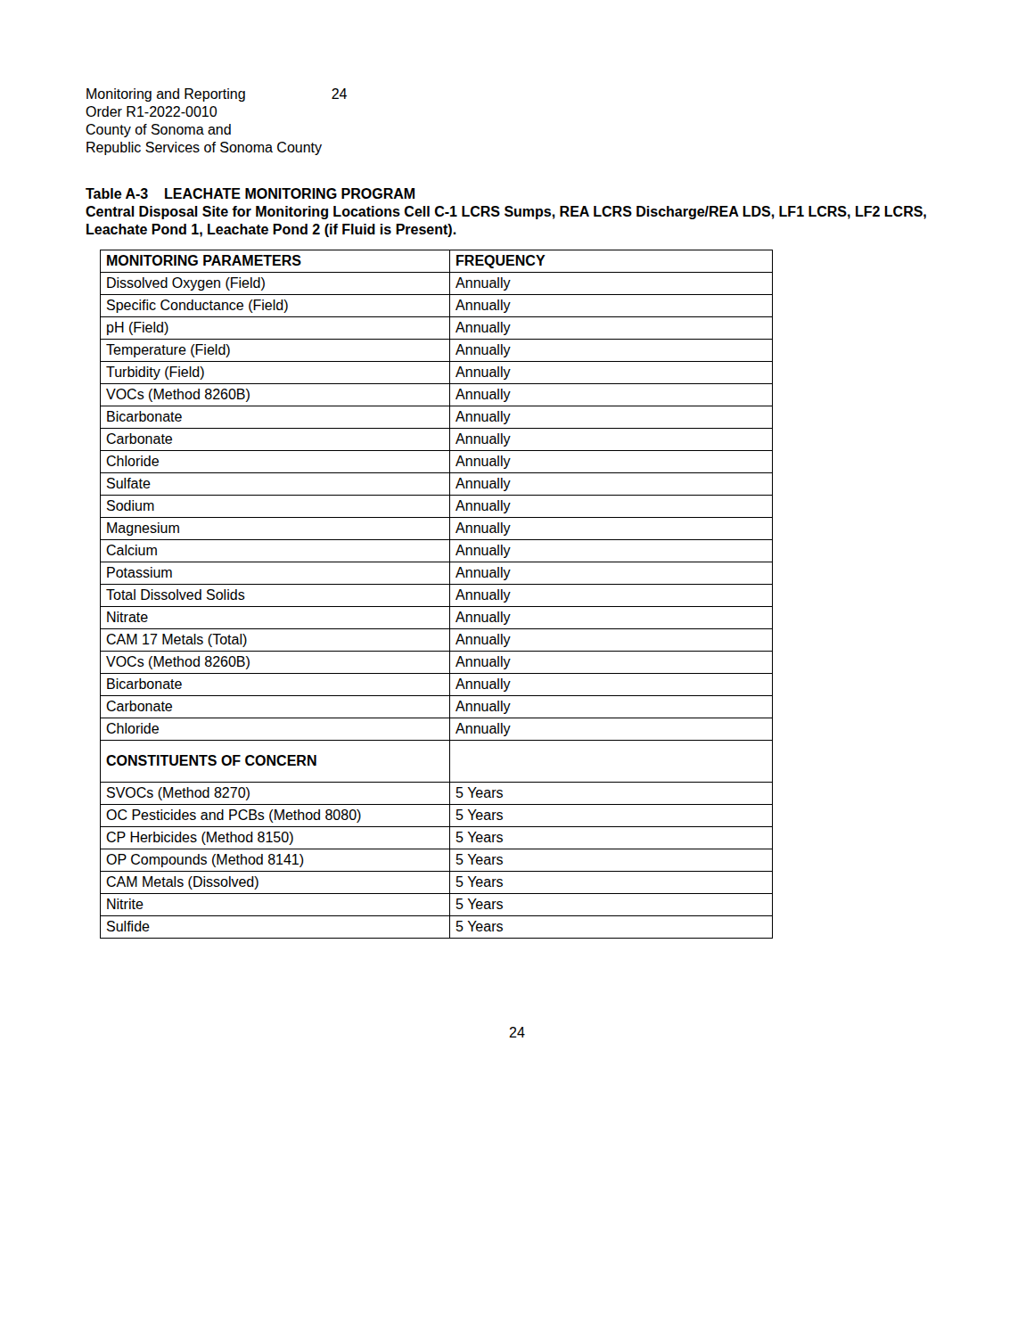Monitoring and Reporting 24
Order R1-2022-0010 County of Sonoma and Republic Services of Sonoma County
Table A-3 LEACHATE MONITORING PROGRAM
Central Disposal Site for Monitoring Locations Cell C-1 LCRS Sumps, REA LCRS Discharge/REA LDS, LF1 LCRS, LF2 LCRS, Leachate Pond 1, Leachate Pond 2 (if Fluid is Present).
| MONITORING PARAMETERS | FREQUENCY |
| --- | --- |
| Dissolved Oxygen (Field) | Annually |
| Specific Conductance (Field) | Annually |
| pH (Field) | Annually |
| Temperature (Field) | Annually |
| Turbidity (Field) | Annually |
| VOCs (Method 8260B) | Annually |
| Bicarbonate | Annually |
| Carbonate | Annually |
| Chloride | Annually |
| Sulfate | Annually |
| Sodium | Annually |
| Magnesium | Annually |
| Calcium | Annually |
| Potassium | Annually |
| Total Dissolved Solids | Annually |
| Nitrate | Annually |
| CAM 17 Metals (Total) | Annually |
| VOCs (Method 8260B) | Annually |
| Bicarbonate | Annually |
| Carbonate | Annually |
| Chloride | Annually |
| CONSTITUENTS OF CONCERN | |
| SVOCs (Method 8270) | 5 Years |
| OC Pesticides and PCBs (Method 8080) | 5 Years |
| CP Herbicides (Method 8150) | 5 Years |
| OP Compounds (Method 8141) | 5 Years |
| CAM Metals (Dissolved) | 5 Years |
| Nitrite | 5 Years |
| Sulfide | 5 Years |
24